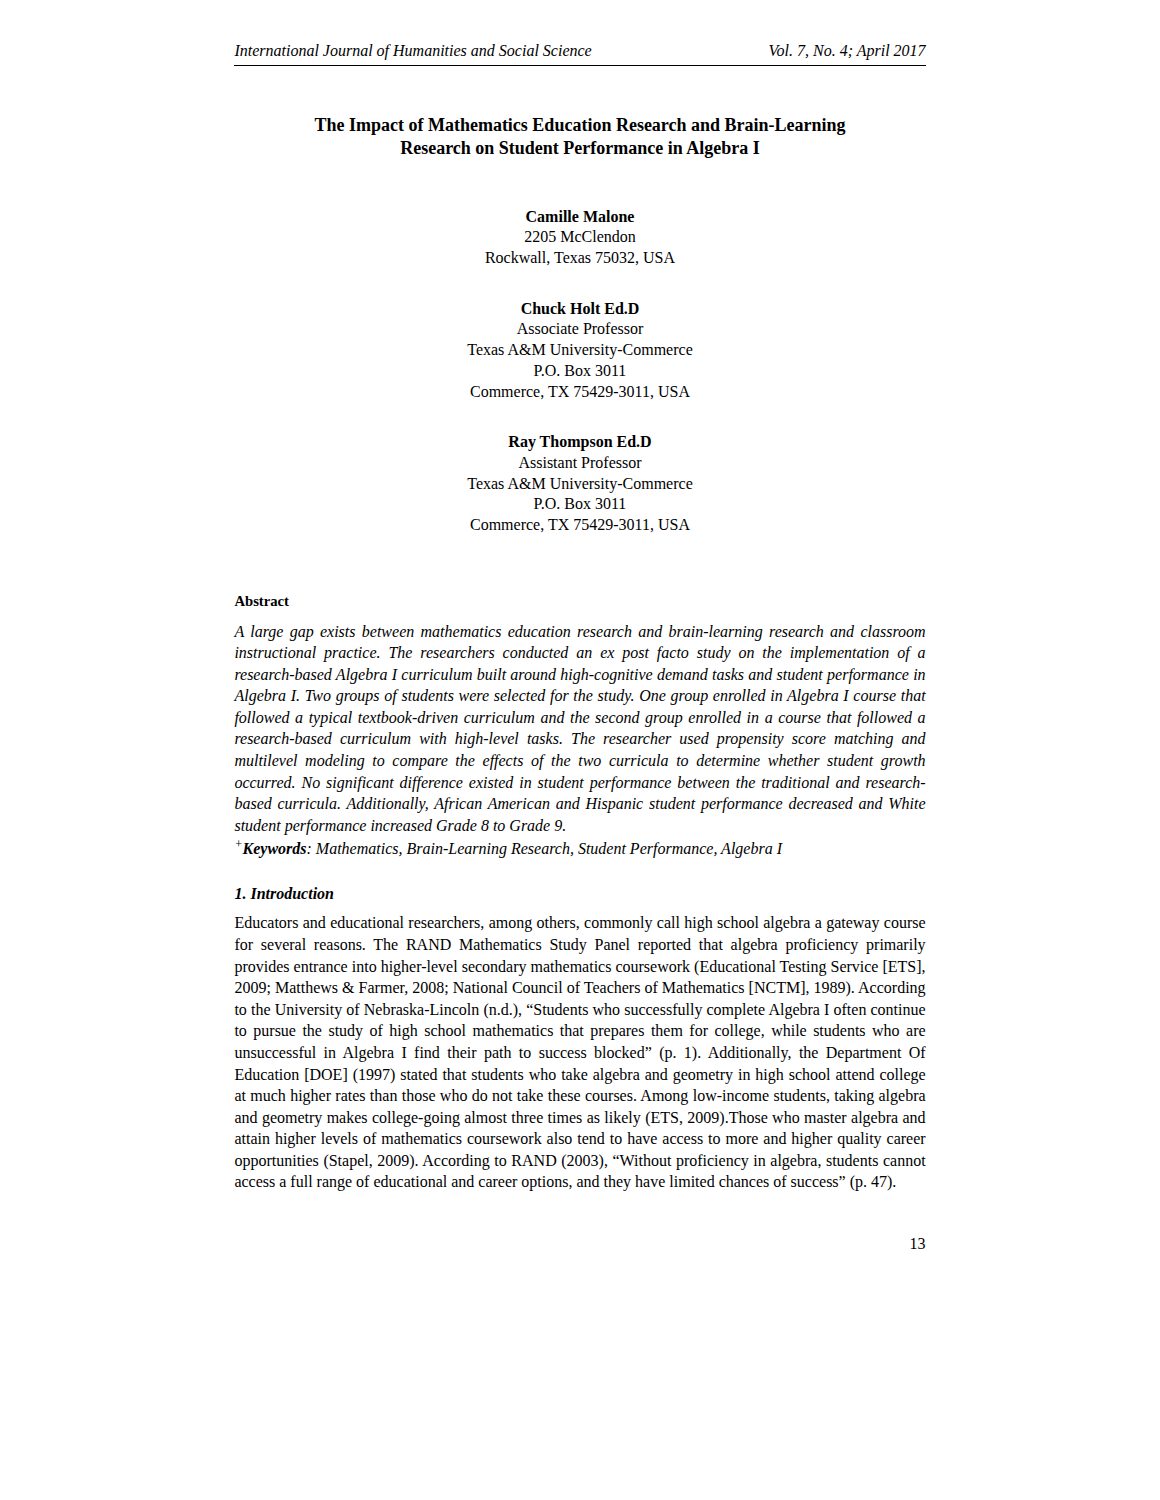International Journal of Humanities and Social Science
Vol. 7, No. 4; April 2017
The Impact of Mathematics Education Research and Brain-Learning Research on Student Performance in Algebra I
Camille Malone
2205 McClendon
Rockwall, Texas 75032, USA
Chuck Holt Ed.D
Associate Professor
Texas A&M University-Commerce
P.O. Box 3011
Commerce, TX 75429-3011, USA
Ray Thompson Ed.D
Assistant Professor
Texas A&M University-Commerce
P.O. Box 3011
Commerce, TX 75429-3011, USA
Abstract
A large gap exists between mathematics education research and brain-learning research and classroom instructional practice. The researchers conducted an ex post facto study on the implementation of a research-based Algebra I curriculum built around high-cognitive demand tasks and student performance in Algebra I. Two groups of students were selected for the study. One group enrolled in Algebra I course that followed a typical textbook-driven curriculum and the second group enrolled in a course that followed a research-based curriculum with high-level tasks. The researcher used propensity score matching and multilevel modeling to compare the effects of the two curricula to determine whether student growth occurred. No significant difference existed in student performance between the traditional and research-based curricula. Additionally, African American and Hispanic student performance decreased and White student performance increased Grade 8 to Grade 9.
+Keywords: Mathematics, Brain-Learning Research, Student Performance, Algebra I
1. Introduction
Educators and educational researchers, among others, commonly call high school algebra a gateway course for several reasons. The RAND Mathematics Study Panel reported that algebra proficiency primarily provides entrance into higher-level secondary mathematics coursework (Educational Testing Service [ETS], 2009; Matthews & Farmer, 2008; National Council of Teachers of Mathematics [NCTM], 1989). According to the University of Nebraska-Lincoln (n.d.), “Students who successfully complete Algebra I often continue to pursue the study of high school mathematics that prepares them for college, while students who are unsuccessful in Algebra I find their path to success blocked” (p. 1). Additionally, the Department Of Education [DOE] (1997) stated that students who take algebra and geometry in high school attend college at much higher rates than those who do not take these courses. Among low-income students, taking algebra and geometry makes college-going almost three times as likely (ETS, 2009).Those who master algebra and attain higher levels of mathematics coursework also tend to have access to more and higher quality career opportunities (Stapel, 2009). According to RAND (2003), “Without proficiency in algebra, students cannot access a full range of educational and career options, and they have limited chances of success” (p. 47).
13